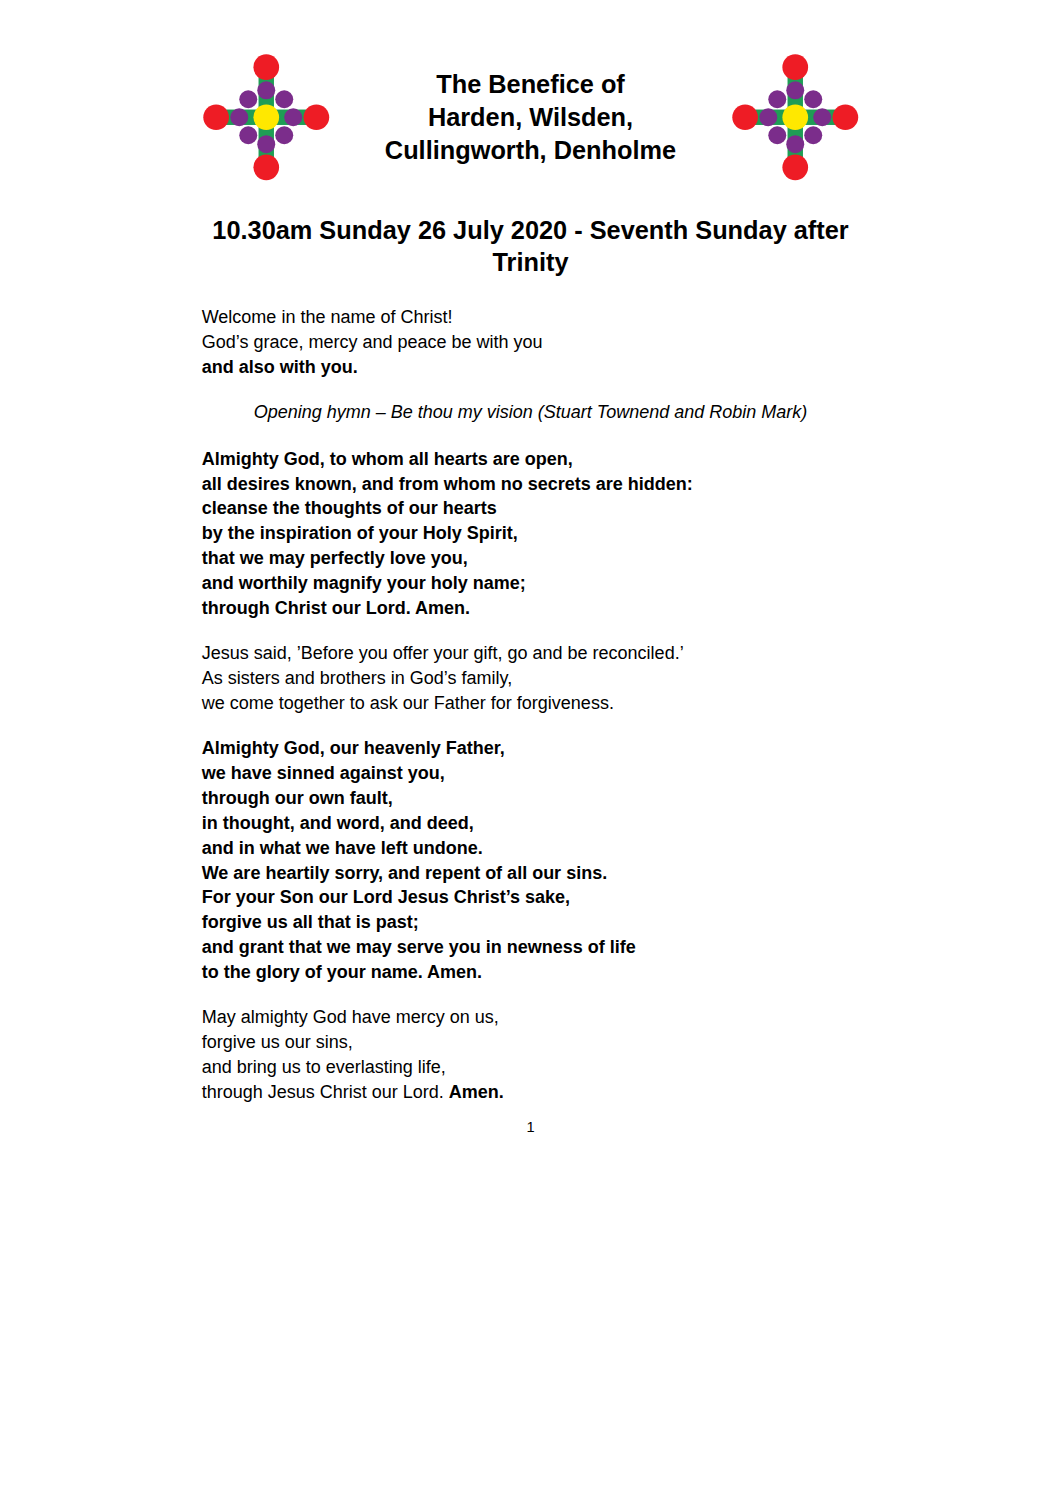The Benefice of Harden, Wilsden, Cullingworth, Denholme
10.30am Sunday 26 July 2020 - Seventh Sunday after Trinity
Welcome in the name of Christ!
God’s grace, mercy and peace be with you
and also with you.
Opening hymn – Be thou my vision (Stuart Townend and Robin Mark)
Almighty God, to whom all hearts are open,
all desires known, and from whom no secrets are hidden:
cleanse the thoughts of our hearts
by the inspiration of your Holy Spirit,
that we may perfectly love you,
and worthily magnify your holy name;
through Christ our Lord. Amen.
Jesus said, ’Before you offer your gift, go and be reconciled.’
As sisters and brothers in God’s family,
we come together to ask our Father for forgiveness.
Almighty God, our heavenly Father,
we have sinned against you,
through our own fault,
in thought, and word, and deed,
and in what we have left undone.
We are heartily sorry, and repent of all our sins.
For your Son our Lord Jesus Christ’s sake,
forgive us all that is past;
and grant that we may serve you in newness of life
to the glory of your name. Amen.
May almighty God have mercy on us,
forgive us our sins,
and bring us to everlasting life,
through Jesus Christ our Lord. Amen.
1